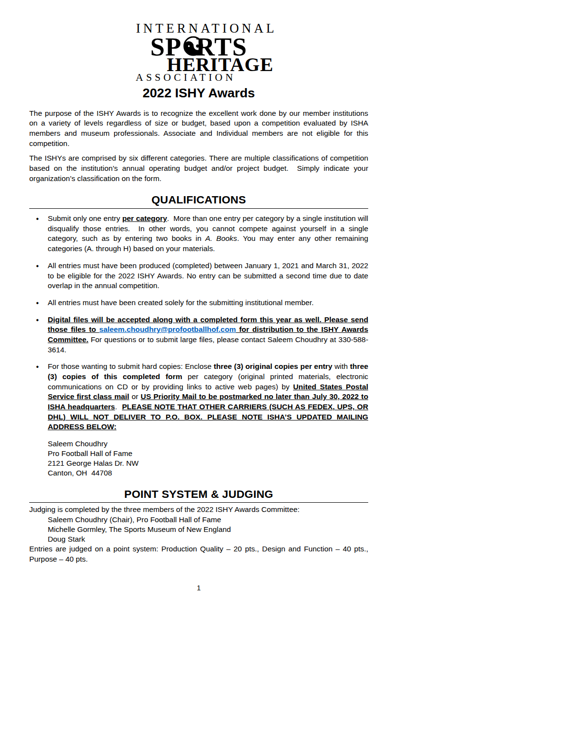INTERNATIONAL
SP☯RTS
HERITAGE
ASSOCIATION
2022 ISHY Awards
The purpose of the ISHY Awards is to recognize the excellent work done by our member institutions on a variety of levels regardless of size or budget, based upon a competition evaluated by ISHA members and museum professionals. Associate and Individual members are not eligible for this competition.
The ISHYs are comprised by six different categories. There are multiple classifications of competition based on the institution’s annual operating budget and/or project budget. Simply indicate your organization’s classification on the form.
QUALIFICATIONS
Submit only one entry per category. More than one entry per category by a single institution will disqualify those entries. In other words, you cannot compete against yourself in a single category, such as by entering two books in A. Books. You may enter any other remaining categories (A. through H) based on your materials.
All entries must have been produced (completed) between January 1, 2021 and March 31, 2022 to be eligible for the 2022 ISHY Awards. No entry can be submitted a second time due to date overlap in the annual competition.
All entries must have been created solely for the submitting institutional member.
Digital files will be accepted along with a completed form this year as well. Please send those files to saleem.choudhry@profootballhof.com for distribution to the ISHY Awards Committee. For questions or to submit large files, please contact Saleem Choudhry at 330-588-3614.
For those wanting to submit hard copies: Enclose three (3) original copies per entry with three (3) copies of this completed form per category (original printed materials, electronic communications on CD or by providing links to active web pages) by United States Postal Service first class mail or US Priority Mail to be postmarked no later than July 30, 2022 to ISHA headquarters. PLEASE NOTE THAT OTHER CARRIERS (SUCH AS FEDEX, UPS, OR DHL) WILL NOT DELIVER TO P.O. BOX. PLEASE NOTE ISHA’S UPDATED MAILING ADDRESS BELOW:
Saleem Choudhry
Pro Football Hall of Fame
2121 George Halas Dr. NW
Canton, OH 44708
POINT SYSTEM & JUDGING
Judging is completed by the three members of the 2022 ISHY Awards Committee:
Saleem Choudhry (Chair), Pro Football Hall of Fame
Michelle Gormley, The Sports Museum of New England
Doug Stark
Entries are judged on a point system: Production Quality – 20 pts., Design and Function – 40 pts., Purpose – 40 pts.
1